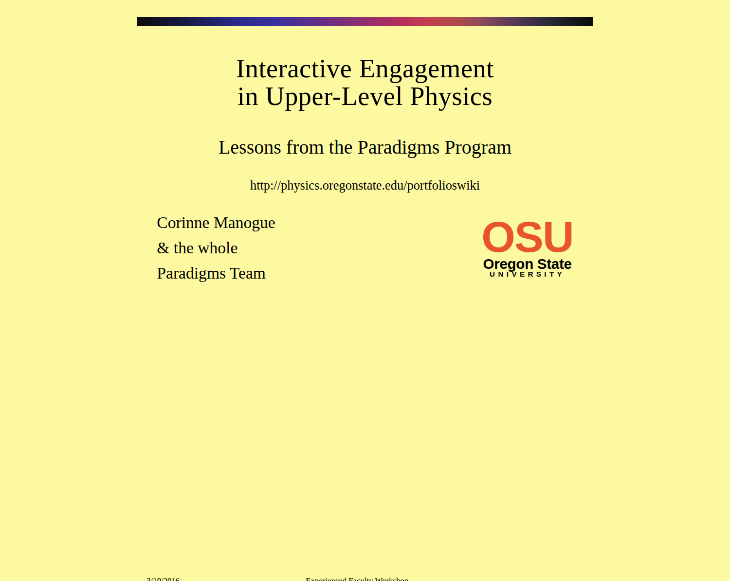Interactive Engagement
in Upper-Level Physics
Lessons from the Paradigms Program
http://physics.oregonstate.edu/portfolioswiki
Corinne Manogue
& the whole
Paradigms Team
OSU
Oregon State
UNIVERSITY
3/19/2016 Experienced Faculty Workshop